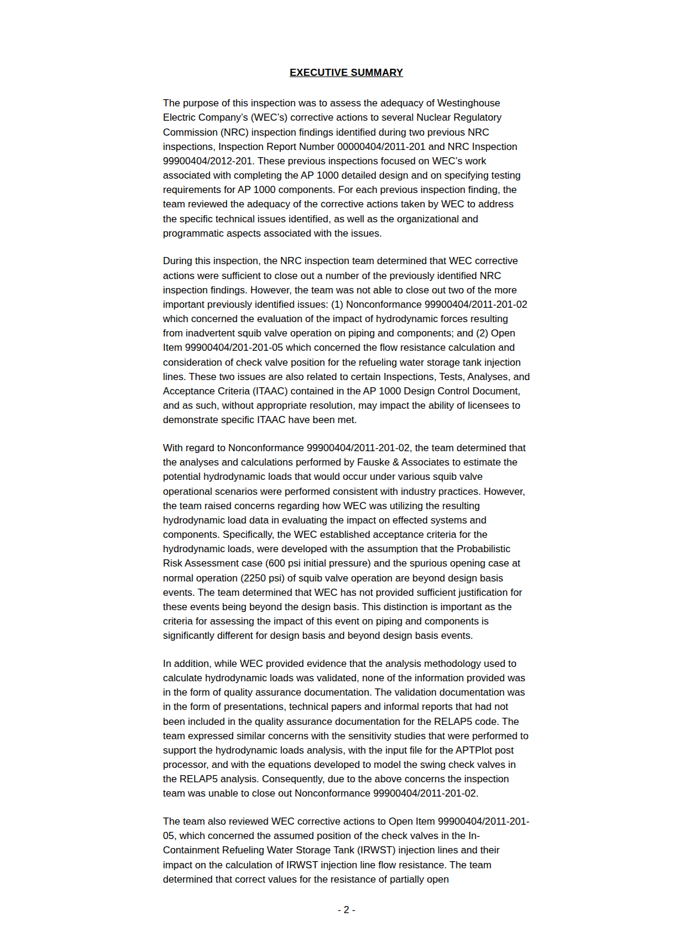EXECUTIVE SUMMARY
The purpose of this inspection was to assess the adequacy of Westinghouse Electric Company’s (WEC’s) corrective actions to several Nuclear Regulatory Commission (NRC) inspection findings identified during two previous NRC inspections, Inspection Report Number 00000404/2011-201 and NRC Inspection 99900404/2012-201. These previous inspections focused on WEC’s work associated with completing the AP 1000 detailed design and on specifying testing requirements for AP 1000 components. For each previous inspection finding, the team reviewed the adequacy of the corrective actions taken by WEC to address the specific technical issues identified, as well as the organizational and programmatic aspects associated with the issues.
During this inspection, the NRC inspection team determined that WEC corrective actions were sufficient to close out a number of the previously identified NRC inspection findings. However, the team was not able to close out two of the more important previously identified issues: (1) Nonconformance 99900404/2011-201-02 which concerned the evaluation of the impact of hydrodynamic forces resulting from inadvertent squib valve operation on piping and components; and (2) Open Item 99900404/201-201-05 which concerned the flow resistance calculation and consideration of check valve position for the refueling water storage tank injection lines. These two issues are also related to certain Inspections, Tests, Analyses, and Acceptance Criteria (ITAAC) contained in the AP 1000 Design Control Document, and as such, without appropriate resolution, may impact the ability of licensees to demonstrate specific ITAAC have been met.
With regard to Nonconformance 99900404/2011-201-02, the team determined that the analyses and calculations performed by Fauske & Associates to estimate the potential hydrodynamic loads that would occur under various squib valve operational scenarios were performed consistent with industry practices. However, the team raised concerns regarding how WEC was utilizing the resulting hydrodynamic load data in evaluating the impact on effected systems and components. Specifically, the WEC established acceptance criteria for the hydrodynamic loads, were developed with the assumption that the Probabilistic Risk Assessment case (600 psi initial pressure) and the spurious opening case at normal operation (2250 psi) of squib valve operation are beyond design basis events. The team determined that WEC has not provided sufficient justification for these events being beyond the design basis. This distinction is important as the criteria for assessing the impact of this event on piping and components is significantly different for design basis and beyond design basis events.
In addition, while WEC provided evidence that the analysis methodology used to calculate hydrodynamic loads was validated, none of the information provided was in the form of quality assurance documentation. The validation documentation was in the form of presentations, technical papers and informal reports that had not been included in the quality assurance documentation for the RELAP5 code. The team expressed similar concerns with the sensitivity studies that were performed to support the hydrodynamic loads analysis, with the input file for the APTPlot post processor, and with the equations developed to model the swing check valves in the RELAP5 analysis. Consequently, due to the above concerns the inspection team was unable to close out Nonconformance 99900404/2011-201-02.
The team also reviewed WEC corrective actions to Open Item 99900404/2011-201-05, which concerned the assumed position of the check valves in the In-Containment Refueling Water Storage Tank (IRWST) injection lines and their impact on the calculation of IRWST injection line flow resistance. The team determined that correct values for the resistance of partially open
- 2 -